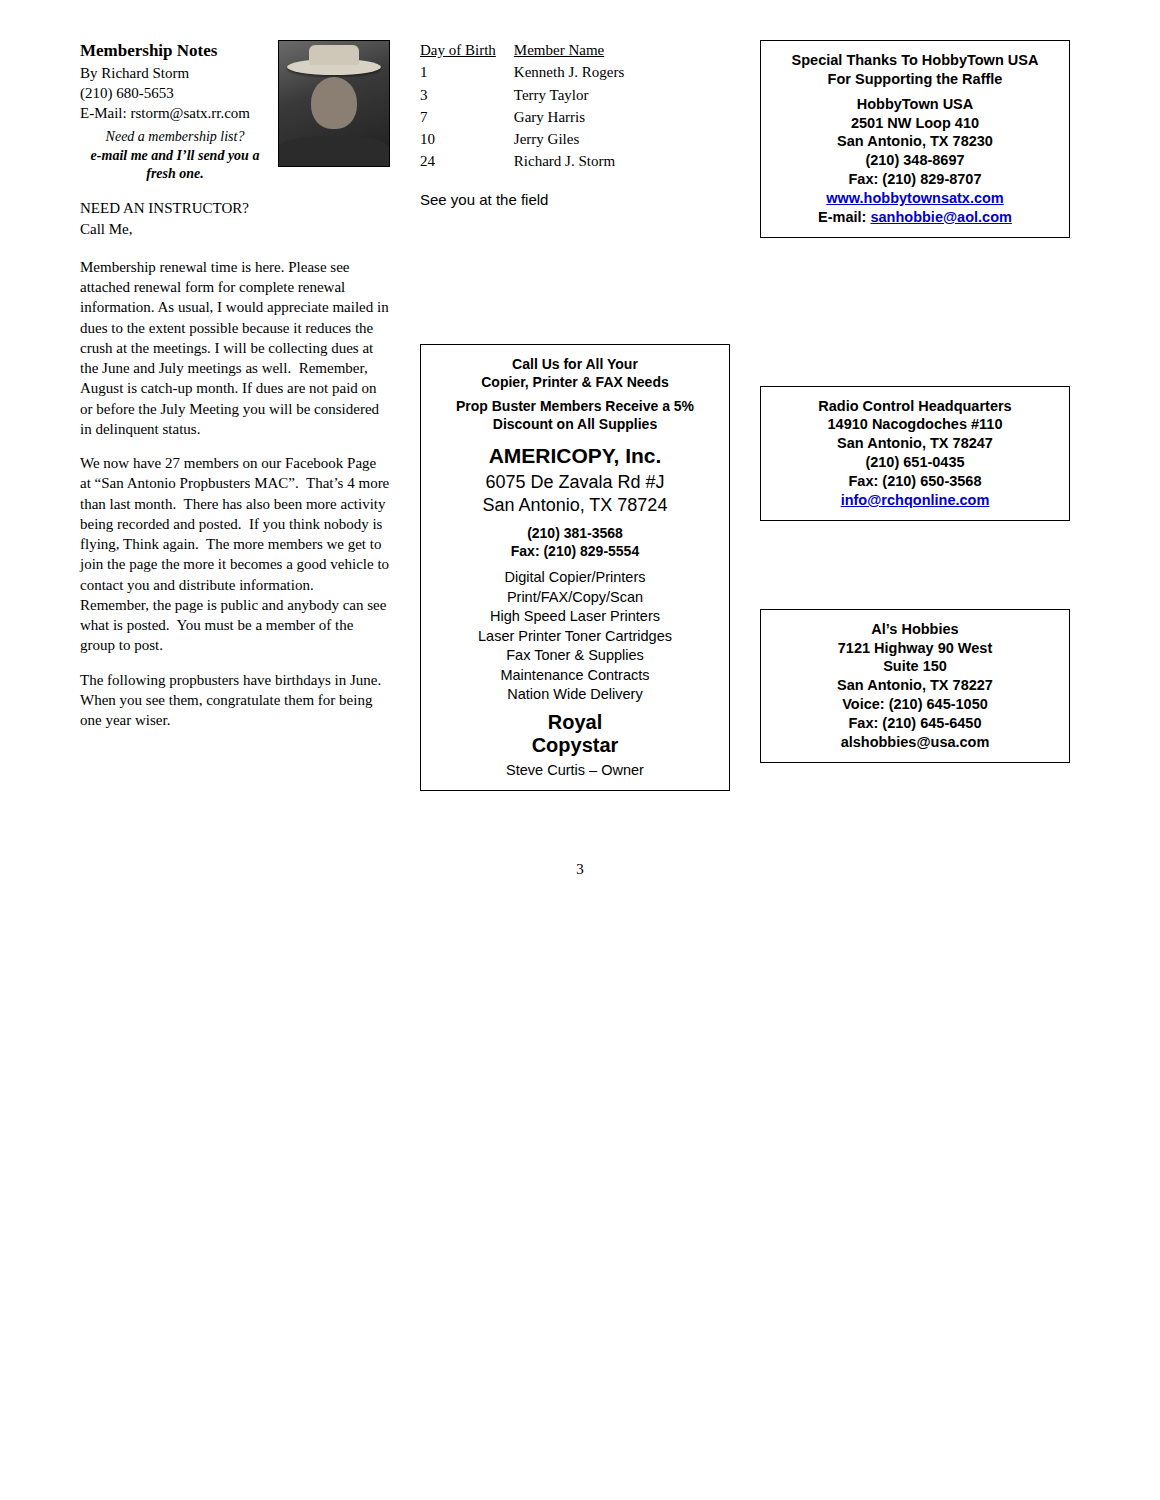Membership Notes
By Richard Storm
(210) 680-5653
E-Mail: rstorm@satx.rr.com
Need a membership list?
e-mail me and I’ll send you a fresh one.
NEED AN INSTRUCTOR?
Call Me,
Membership renewal time is here. Please see attached renewal form for complete renewal information. As usual, I would appreciate mailed in dues to the extent possible because it reduces the crush at the meetings. I will be collecting dues at the June and July meetings as well. Remember, August is catch-up month. If dues are not paid on or before the July Meeting you will be considered in delinquent status.
We now have 27 members on our Facebook Page at “San Antonio Propbusters MAC”. That’s 4 more than last month. There has also been more activity being recorded and posted. If you think nobody is flying, Think again. The more members we get to join the page the more it becomes a good vehicle to contact you and distribute information. Remember, the page is public and anybody can see what is posted. You must be a member of the group to post.
The following propbusters have birthdays in June. When you see them, congratulate them for being one year wiser.
| Day of Birth | Member Name |
| --- | --- |
| 1 | Kenneth J. Rogers |
| 3 | Terry Taylor |
| 7 | Gary Harris |
| 10 | Jerry Giles |
| 24 | Richard J. Storm |
See you at the field
Call Us for All Your
Copier, Printer & FAX Needs
Prop Buster Members Receive a 5% Discount on All Supplies
AMERICOPY, Inc.
6075 De Zavala Rd #J
San Antonio, TX 78724
(210) 381-3568
Fax: (210) 829-5554
Digital Copier/Printers
Print/FAX/Copy/Scan
High Speed Laser Printers
Laser Printer Toner Cartridges
Fax Toner & Supplies
Maintenance Contracts
Nation Wide Delivery
Royal
Copystar
Steve Curtis – Owner
Special Thanks To HobbyTown USA
For Supporting the Raffle
HobbyTown USA
2501 NW Loop 410
San Antonio, TX 78230
(210) 348-8697
Fax: (210) 829-8707
www.hobbytownsatx.com
E-mail: sanhobbie@aol.com
Radio Control Headquarters
14910 Nacogdoches #110
San Antonio, TX 78247
(210) 651-0435
Fax: (210) 650-3568
info@rchqonline.com
Al’s Hobbies
7121 Highway 90 West
Suite 150
San Antonio, TX 78227
Voice: (210) 645-1050
Fax: (210) 645-6450
alshobbies@usa.com
3